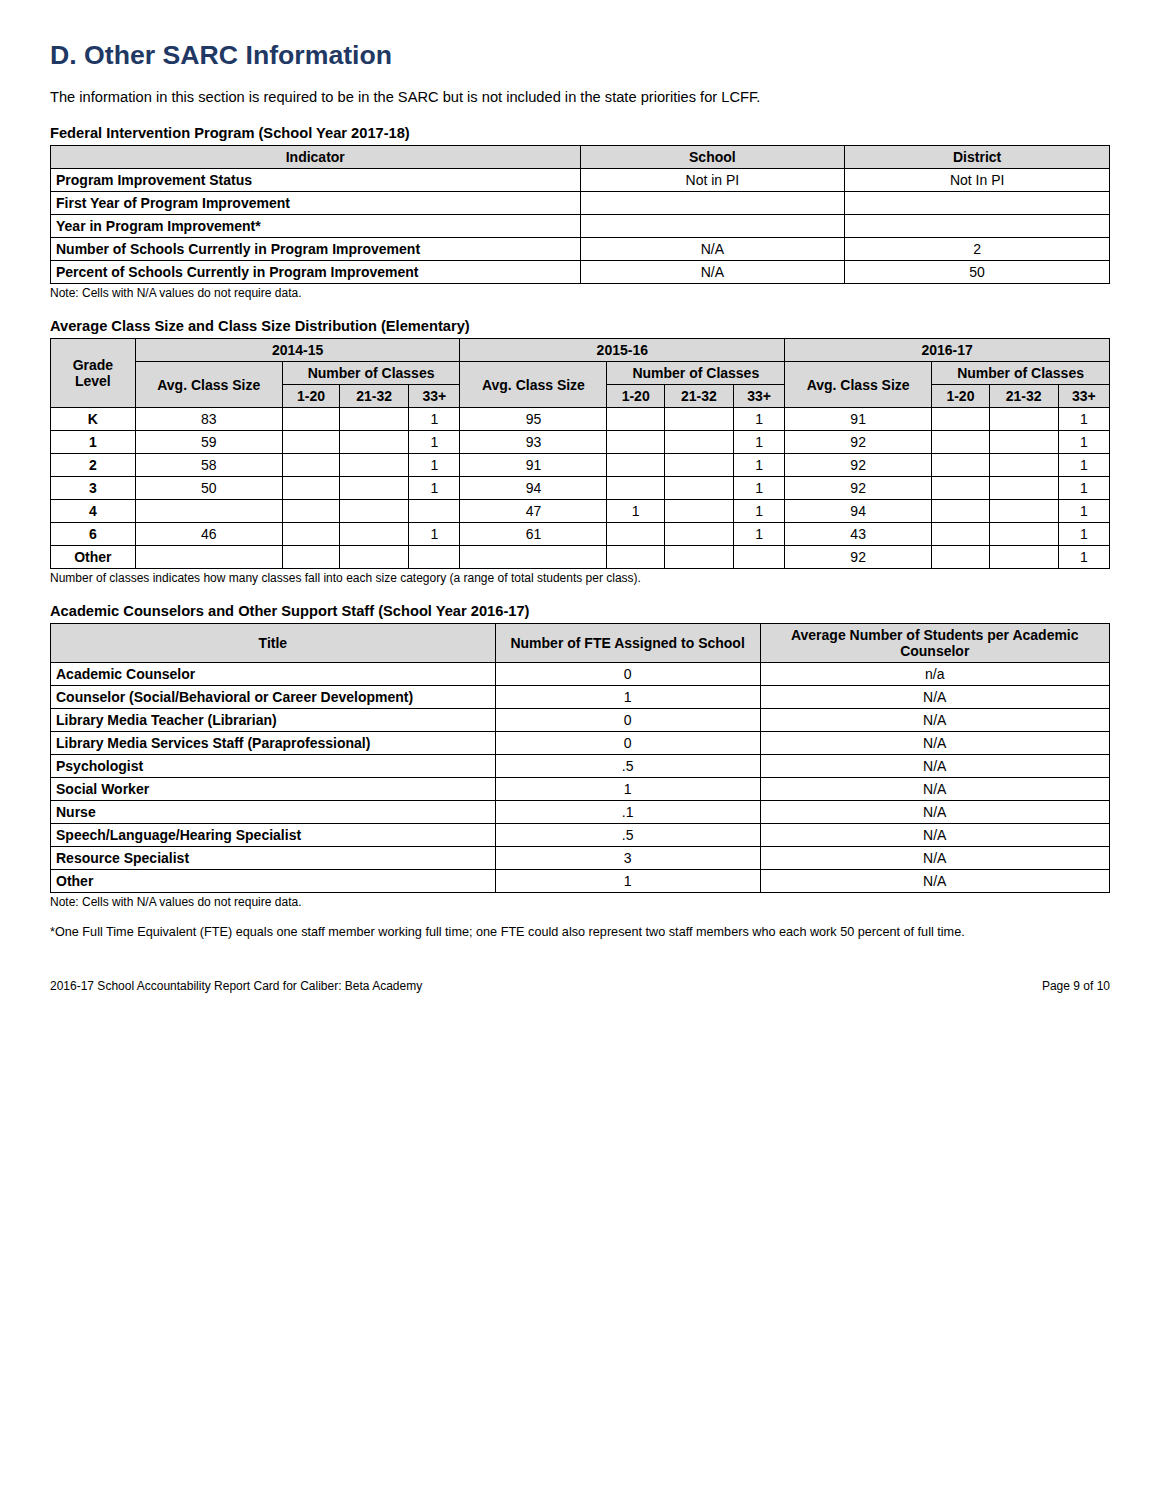D. Other SARC Information
The information in this section is required to be in the SARC but is not included in the state priorities for LCFF.
Federal Intervention Program (School Year 2017-18)
| Indicator | School | District |
| --- | --- | --- |
| Program Improvement Status | Not in PI | Not In PI |
| First Year of Program Improvement | | |
| Year in Program Improvement* | | |
| Number of Schools Currently in Program Improvement | N/A | 2 |
| Percent of Schools Currently in Program Improvement | N/A | 50 |
Note: Cells with N/A values do not require data.
Average Class Size and Class Size Distribution (Elementary)
| Grade Level | 2014-15 | 2015-16 | 2016-17 |
| --- | --- | --- | --- |
| Avg. Class Size | Number of Classes | Avg. Class Size | Number of Classes | Avg. Class Size | Number of Classes |
| 1-20 | 21-32 | 33+ | 1-20 | 21-32 | 33+ | 1-20 | 21-32 | 33+ |
| K | 83 | | | 1 | 95 | | | 1 | 91 | | | 1 |
| 1 | 59 | | | 1 | 93 | | | 1 | 92 | | | 1 |
| 2 | 58 | | | 1 | 91 | | | 1 | 92 | | | 1 |
| 3 | 50 | | | 1 | 94 | | | 1 | 92 | | | 1 |
| 4 | | | | | 47 | 1 | | 1 | 94 | | | 1 |
| 6 | 46 | | | 1 | 61 | | | 1 | 43 | | | 1 |
| Other | | | | | | | | | 92 | | | 1 |
Number of classes indicates how many classes fall into each size category (a range of total students per class).
Academic Counselors and Other Support Staff (School Year 2016-17)
| Title | Number of FTE Assigned to School | Average Number of Students per Academic Counselor |
| --- | --- | --- |
| Academic Counselor | 0 | n/a |
| Counselor (Social/Behavioral or Career Development) | 1 | N/A |
| Library Media Teacher (Librarian) | 0 | N/A |
| Library Media Services Staff (Paraprofessional) | 0 | N/A |
| Psychologist | .5 | N/A |
| Social Worker | 1 | N/A |
| Nurse | .1 | N/A |
| Speech/Language/Hearing Specialist | .5 | N/A |
| Resource Specialist | 3 | N/A |
| Other | 1 | N/A |
Note: Cells with N/A values do not require data.
*One Full Time Equivalent (FTE) equals one staff member working full time; one FTE could also represent two staff members who each work 50 percent of full time.
2016-17 School Accountability Report Card for Caliber: Beta Academy Page 9 of 10